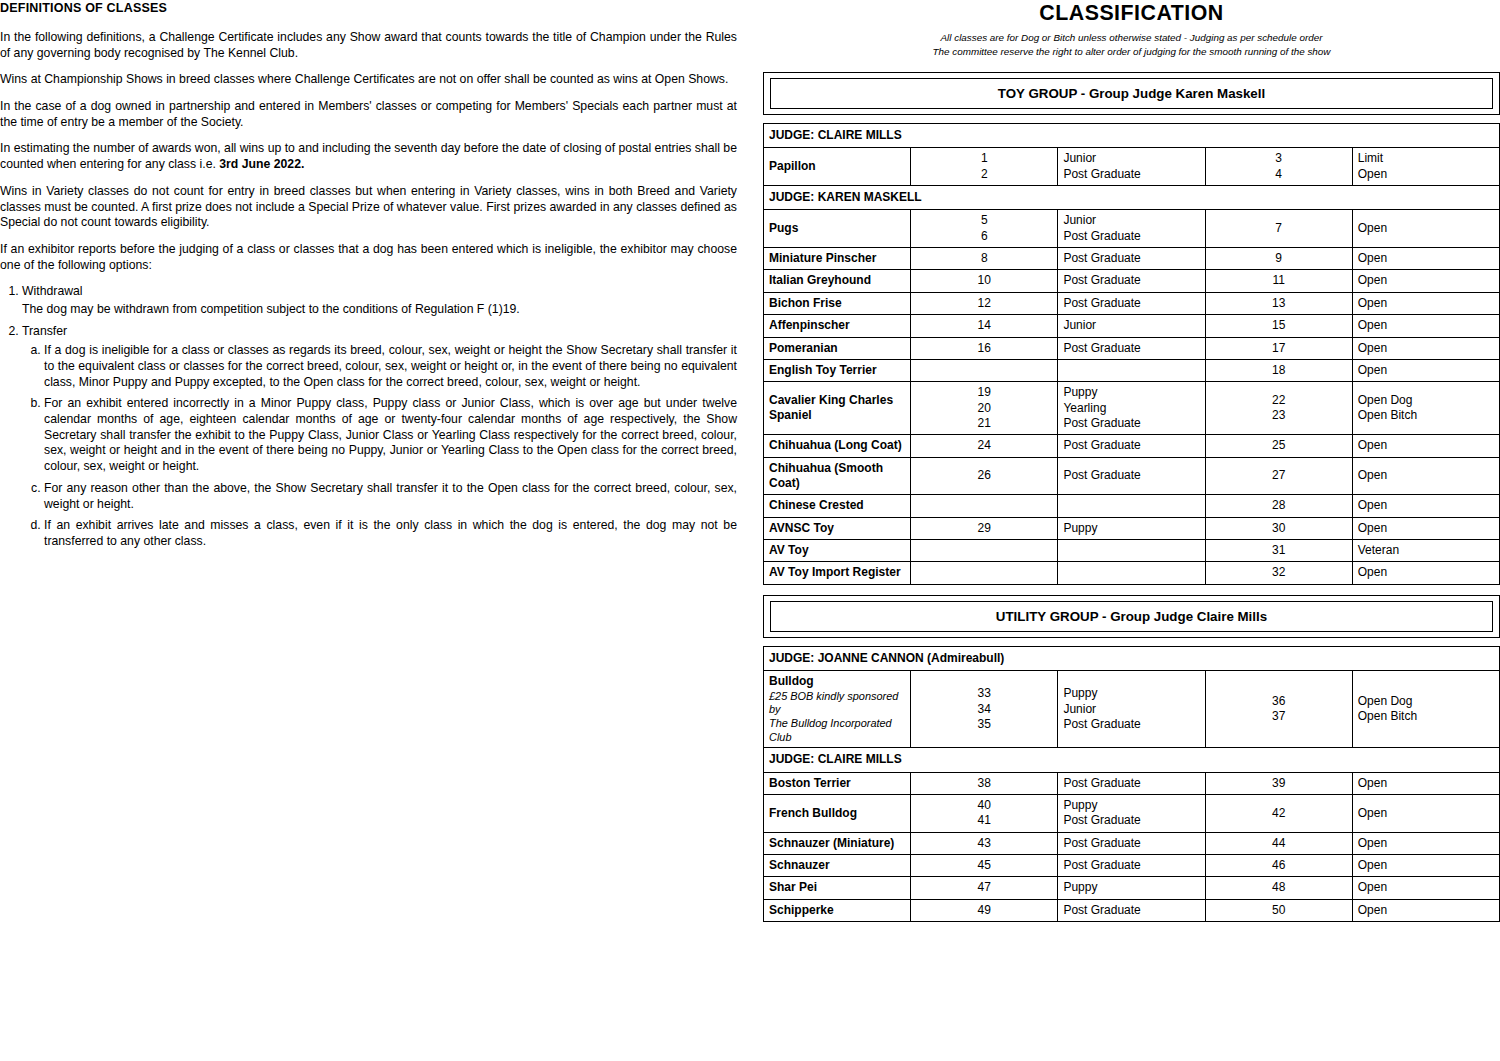DEFINITIONS OF CLASSES
In the following definitions, a Challenge Certificate includes any Show award that counts towards the title of Champion under the Rules of any governing body recognised by The Kennel Club.
Wins at Championship Shows in breed classes where Challenge Certificates are not on offer shall be counted as wins at Open Shows.
In the case of a dog owned in partnership and entered in Members' classes or competing for Members' Specials each partner must at the time of entry be a member of the Society.
In estimating the number of awards won, all wins up to and including the seventh day before the date of closing of postal entries shall be counted when entering for any class i.e. 3rd June 2022.
Wins in Variety classes do not count for entry in breed classes but when entering in Variety classes, wins in both Breed and Variety classes must be counted. A first prize does not include a Special Prize of whatever value. First prizes awarded in any classes defined as Special do not count towards eligibility.
If an exhibitor reports before the judging of a class or classes that a dog has been entered which is ineligible, the exhibitor may choose one of the following options:
Withdrawal
The dog may be withdrawn from competition subject to the conditions of Regulation F (1)19.
Transfer
If a dog is ineligible for a class or classes as regards its breed, colour, sex, weight or height the Show Secretary shall transfer it to the equivalent class or classes for the correct breed, colour, sex, weight or height or, in the event of there being no equivalent class, Minor Puppy and Puppy excepted, to the Open class for the correct breed, colour, sex, weight or height.
For an exhibit entered incorrectly in a Minor Puppy class, Puppy class or Junior Class, which is over age but under twelve calendar months of age, eighteen calendar months of age or twenty-four calendar months of age respectively, the Show Secretary shall transfer the exhibit to the Puppy Class, Junior Class or Yearling Class respectively for the correct breed, colour, sex, weight or height and in the event of there being no Puppy, Junior or Yearling Class to the Open class for the correct breed, colour, sex, weight or height.
For any reason other than the above, the Show Secretary shall transfer it to the Open class for the correct breed, colour, sex, weight or height.
If an exhibit arrives late and misses a class, even if it is the only class in which the dog is entered, the dog may not be transferred to any other class.
CLASSIFICATION
All classes are for Dog or Bitch unless otherwise stated - Judging as per schedule order
The committee reserve the right to alter order of judging for the smooth running of the show
TOY GROUP - Group Judge Karen Maskell
| JUDGE: CLAIRE MILLS |
| Papillon | 1 2 | Junior Post Graduate | 3 4 | Limit Open |
| JUDGE: KAREN MASKELL |
| Pugs | 5 6 | Junior Post Graduate | 7 | Open |
| Miniature Pinscher | 8 | Post Graduate | 9 | Open |
| Italian Greyhound | 10 | Post Graduate | 11 | Open |
| Bichon Frise | 12 | Post Graduate | 13 | Open |
| Affenpinscher | 14 | Junior | 15 | Open |
| Pomeranian | 16 | Post Graduate | 17 | Open |
| English Toy Terrier | | | 18 | Open |
| Cavalier King Charles Spaniel | 19 20 21 | Puppy Yearling Post Graduate | 22 23 | Open Dog Open Bitch |
| Chihuahua (Long Coat) | 24 | Post Graduate | 25 | Open |
| Chihuahua (Smooth Coat) | 26 | Post Graduate | 27 | Open |
| Chinese Crested | | | 28 | Open |
| AVNSC Toy | 29 | Puppy | 30 | Open |
| AV Toy | | | 31 | Veteran |
| AV Toy Import Register | | | 32 | Open |
UTILITY GROUP - Group Judge Claire Mills
| JUDGE: JOANNE CANNON (Admireabull) |
| Bulldog £25 BOB kindly sponsored by The Bulldog Incorporated Club | 33 34 35 | Puppy Junior Post Graduate | 36 37 | Open Dog Open Bitch |
| JUDGE: CLAIRE MILLS |
| Boston Terrier | 38 | Post Graduate | 39 | Open |
| French Bulldog | 40 41 | Puppy Post Graduate | 42 | Open |
| Schnauzer (Miniature) | 43 | Post Graduate | 44 | Open |
| Schnauzer | 45 | Post Graduate | 46 | Open |
| Shar Pei | 47 | Puppy | 48 | Open |
| Schipperke | 49 | Post Graduate | 50 | Open |